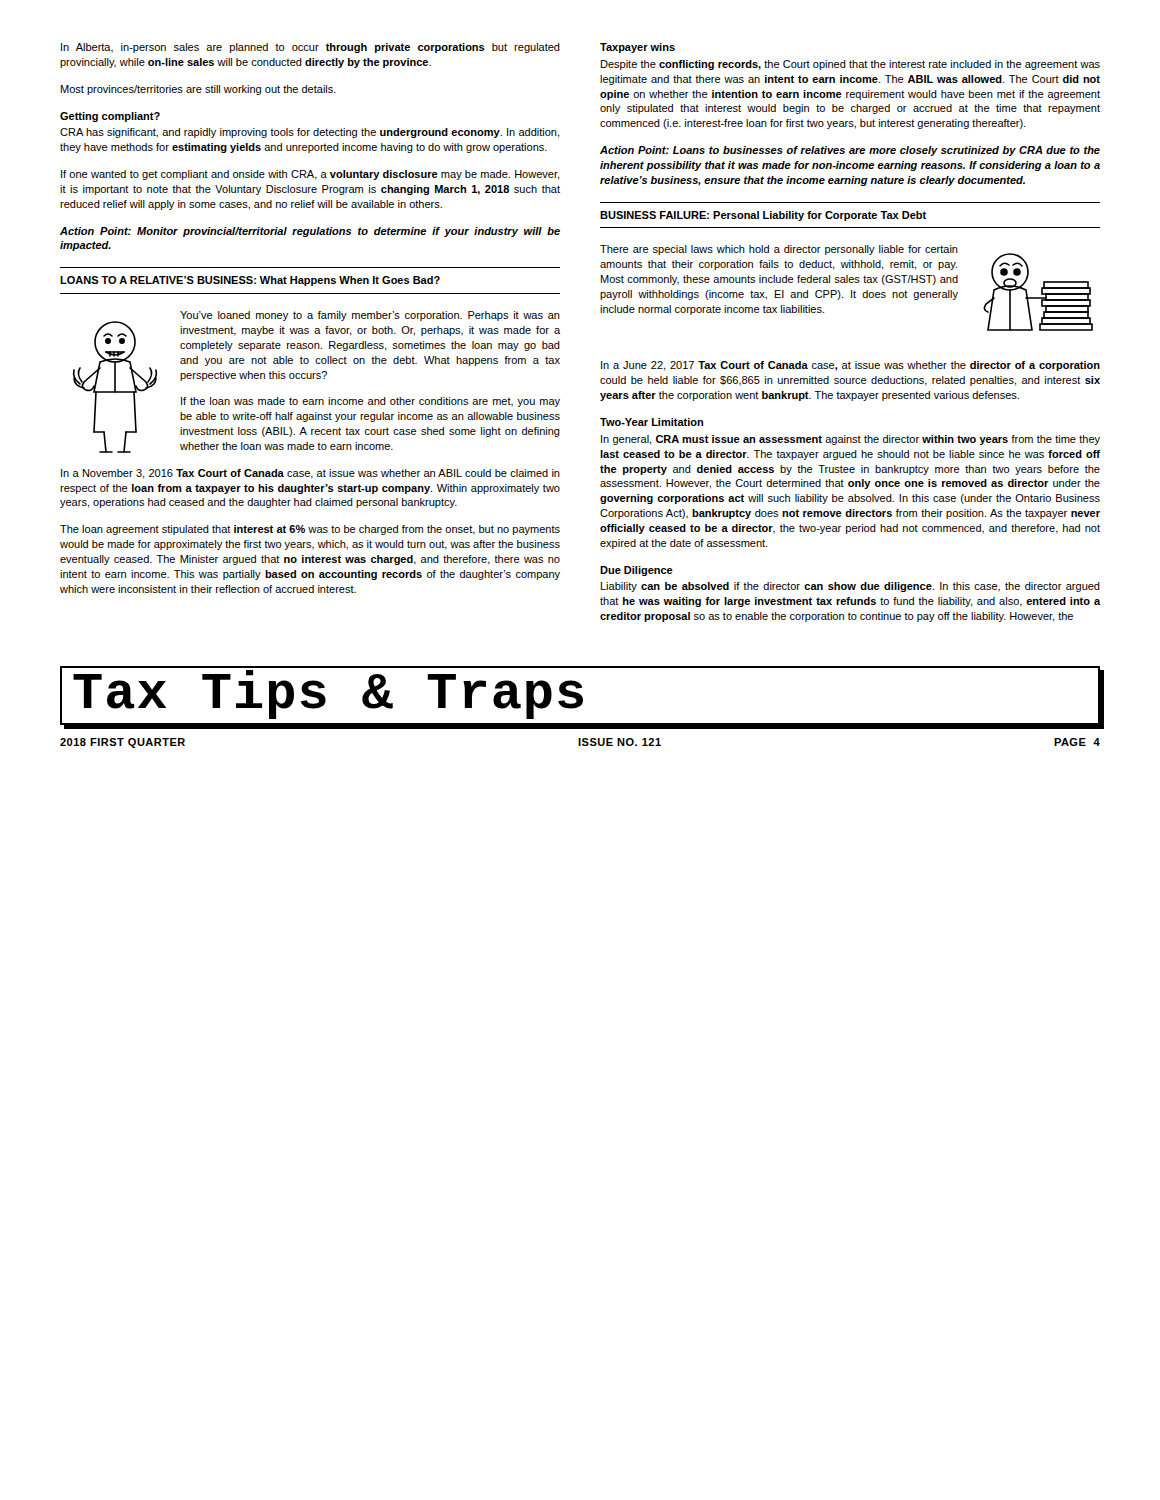In Alberta, in-person sales are planned to occur through private corporations but regulated provincially, while on-line sales will be conducted directly by the province.
Most provinces/territories are still working out the details.
Getting compliant?
CRA has significant, and rapidly improving tools for detecting the underground economy. In addition, they have methods for estimating yields and unreported income having to do with grow operations.
If one wanted to get compliant and onside with CRA, a voluntary disclosure may be made. However, it is important to note that the Voluntary Disclosure Program is changing March 1, 2018 such that reduced relief will apply in some cases, and no relief will be available in others.
Action Point: Monitor provincial/territorial regulations to determine if your industry will be impacted.
LOANS TO A RELATIVE’S BUSINESS: What Happens When It Goes Bad?
You’ve loaned money to a family member’s corporation. Perhaps it was an investment, maybe it was a favor, or both. Or, perhaps, it was made for a completely separate reason. Regardless, sometimes the loan may go bad and you are not able to collect on the debt. What happens from a tax perspective when this occurs?
If the loan was made to earn income and other conditions are met, you may be able to write-off half against your regular income as an allowable business investment loss (ABIL). A recent tax court case shed some light on defining whether the loan was made to earn income.
In a November 3, 2016 Tax Court of Canada case, at issue was whether an ABIL could be claimed in respect of the loan from a taxpayer to his daughter’s start-up company. Within approximately two years, operations had ceased and the daughter had claimed personal bankruptcy.
The loan agreement stipulated that interest at 6% was to be charged from the onset, but no payments would be made for approximately the first two years, which, as it would turn out, was after the business eventually ceased. The Minister argued that no interest was charged, and therefore, there was no intent to earn income. This was partially based on accounting records of the daughter’s company which were inconsistent in their reflection of accrued interest.
Taxpayer wins
Despite the conflicting records, the Court opined that the interest rate included in the agreement was legitimate and that there was an intent to earn income. The ABIL was allowed. The Court did not opine on whether the intention to earn income requirement would have been met if the agreement only stipulated that interest would begin to be charged or accrued at the time that repayment commenced (i.e. interest-free loan for first two years, but interest generating thereafter).
Action Point: Loans to businesses of relatives are more closely scrutinized by CRA due to the inherent possibility that it was made for non-income earning reasons. If considering a loan to a relative’s business, ensure that the income earning nature is clearly documented.
BUSINESS FAILURE: Personal Liability for Corporate Tax Debt
There are special laws which hold a director personally liable for certain amounts that their corporation fails to deduct, withhold, remit, or pay. Most commonly, these amounts include federal sales tax (GST/HST) and payroll withholdings (income tax, EI and CPP). It does not generally include normal corporate income tax liabilities.
In a June 22, 2017 Tax Court of Canada case, at issue was whether the director of a corporation could be held liable for $66,865 in unremitted source deductions, related penalties, and interest six years after the corporation went bankrupt. The taxpayer presented various defenses.
Two-Year Limitation
In general, CRA must issue an assessment against the director within two years from the time they last ceased to be a director. The taxpayer argued he should not be liable since he was forced off the property and denied access by the Trustee in bankruptcy more than two years before the assessment. However, the Court determined that only once one is removed as director under the governing corporations act will such liability be absolved. In this case (under the Ontario Business Corporations Act), bankruptcy does not remove directors from their position. As the taxpayer never officially ceased to be a director, the two-year period had not commenced, and therefore, had not expired at the date of assessment.
Due Diligence
Liability can be absolved if the director can show due diligence. In this case, the director argued that he was waiting for large investment tax refunds to fund the liability, and also, entered into a creditor proposal so as to enable the corporation to continue to pay off the liability. However, the
Tax Tips & Traps
2018 FIRST QUARTER ISSUE NO. 121 PAGE 4